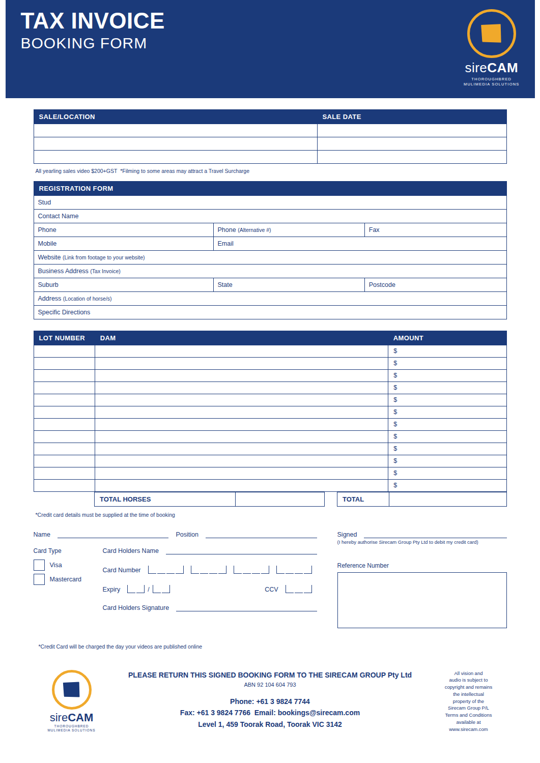TAX INVOICE
BOOKING FORM
sire CAM
THOROUGHBRED
MULIMEDIA SOLUTIONS
| SALE/LOCATION | SALE DATE |
| --- | --- |
All yearling sales video $200+GST *Filming to some areas may attract a Travel Surcharge
| REGISTRATION FORM |
| --- |
| Stud |
| Contact Name |
| Phone | Phone (Alternative #) | Fax |
| Mobile | Email |
| Website (Link from footage to your website) |
| Business Address (Tax Invoice) |
| Suburb | State | Postcode |
| Address (Location of horse/s) |
| Specific Directions |
| LOT NUMBER | DAM | AMOUNT |
| --- | --- | --- |
| | | $ |
| | | $ |
| | | $ |
| | | $ |
| | | $ |
| | | $ |
| | | $ |
| | | $ |
| | | $ |
| | | $ |
| | | $ |
| | | $ |
| | TOTAL HORSES | | | TOTAL | |
*Credit card details must be supplied at the time of booking
Name Position
Card Type
Visa
Mastercard
Card Holders Name
Card Number
Expiry / CCV
Card Holders Signature
Signed
(I hereby authorise Sirecam Group Pty Ltd to debit my credit card)
Reference Number
*Credit Card will be charged the day your videos are published online
sire CAM
THOROUGHBRED
MULIMEDIA SOLUTIONS
PLEASE RETURN THIS SIGNED BOOKING FORM TO THE SIRECAM GROUP Pty Ltd
ABN 92 104 604 793
Phone: +61 3 9824 7744
Fax: +61 3 9824 7766 Email: bookings@sirecam.com
Level 1, 459 Toorak Road, Toorak VIC 3142
All vision and
audio is subject to
copyright and remains
the intellectual
property of the
Sirecam Group P/L
Terms and Conditions
available at
www.sirecam.com